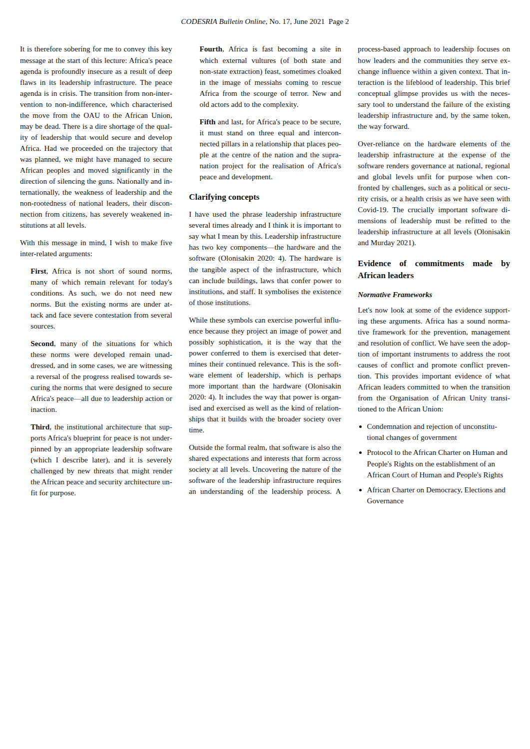CODESRIA Bulletin Online, No. 17, June 2021 Page 2
It is therefore sobering for me to convey this key message at the start of this lecture: Africa's peace agenda is profoundly insecure as a result of deep flaws in its leadership infrastructure. The peace agenda is in crisis. The transition from non-intervention to non-indifference, which characterised the move from the OAU to the African Union, may be dead. There is a dire shortage of the quality of leadership that would secure and develop Africa. Had we proceeded on the trajectory that was planned, we might have managed to secure African peoples and moved significantly in the direction of silencing the guns. Nationally and internationally, the weakness of leadership and the non-rootedness of national leaders, their disconnection from citizens, has severely weakened institutions at all levels.
With this message in mind, I wish to make five inter-related arguments:
First, Africa is not short of sound norms, many of which remain relevant for today's conditions. As such, we do not need new norms. But the existing norms are under attack and face severe contestation from several sources.
Second, many of the situations for which these norms were developed remain unaddressed, and in some cases, we are witnessing a reversal of the progress realised towards securing the norms that were designed to secure Africa's peace—all due to leadership action or inaction.
Third, the institutional architecture that supports Africa's blueprint for peace is not underpinned by an appropriate leadership software (which I describe later), and it is severely challenged by new threats that might render the African peace and security architecture unfit for purpose.
Fourth, Africa is fast becoming a site in which external vultures (of both state and non-state extraction) feast, sometimes cloaked in the image of messiahs coming to rescue Africa from the scourge of terror. New and old actors add to the complexity.
Fifth and last, for Africa's peace to be secure, it must stand on three equal and interconnected pillars in a relationship that places people at the centre of the nation and the supra-nation project for the realisation of Africa's peace and development.
Clarifying concepts
I have used the phrase leadership infrastructure several times already and I think it is important to say what I mean by this. Leadership infrastructure has two key components—the hardware and the software (Olonisakin 2020: 4). The hardware is the tangible aspect of the infrastructure, which can include buildings, laws that confer power to institutions, and staff. It symbolises the existence of those institutions.
While these symbols can exercise powerful influence because they project an image of power and possibly sophistication, it is the way that the power conferred to them is exercised that determines their continued relevance. This is the software element of leadership, which is perhaps more important than the hardware (Olonisakin 2020: 4). It includes the way that power is organised and exercised as well as the kind of relationships that it builds with the broader society over time.
Outside the formal realm, that software is also the shared expectations and interests that form across society at all levels. Uncovering the nature of the software of the leadership infrastructure requires an understanding of the leadership process. A process-based approach to leadership focuses on how leaders and the communities they serve exchange influence within a given context. That interaction is the lifeblood of leadership. This brief conceptual glimpse provides us with the necessary tool to understand the failure of the existing leadership infrastructure and, by the same token, the way forward.
Over-reliance on the hardware elements of the leadership infrastructure at the expense of the software renders governance at national, regional and global levels unfit for purpose when confronted by challenges, such as a political or security crisis, or a health crisis as we have seen with Covid-19. The crucially important software dimensions of leadership must be refitted to the leadership infrastructure at all levels (Olonisakin and Murday 2021).
Evidence of commitments made by African leaders
Normative Frameworks
Let's now look at some of the evidence supporting these arguments. Africa has a sound normative framework for the prevention, management and resolution of conflict. We have seen the adoption of important instruments to address the root causes of conflict and promote conflict prevention. This provides important evidence of what African leaders committed to when the transition from the Organisation of African Unity transitioned to the African Union:
Condemnation and rejection of unconstitutional changes of government
Protocol to the African Charter on Human and People's Rights on the establishment of an African Court of Human and People's Rights
African Charter on Democracy, Elections and Governance